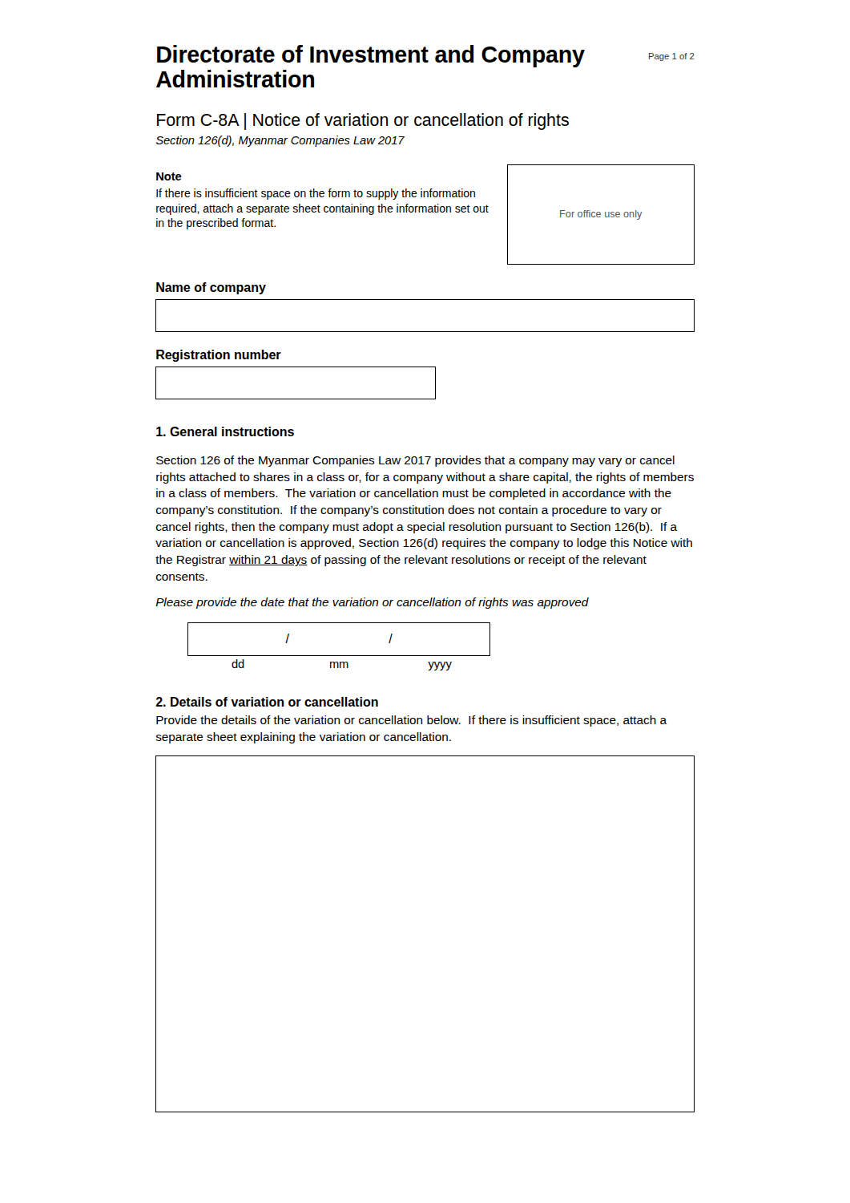Directorate of Investment and Company Administration
Page 1 of 2
Form C-8A | Notice of variation or cancellation of rights
Section 126(d), Myanmar Companies Law 2017
Note
If there is insufficient space on the form to supply the information required, attach a separate sheet containing the information set out in the prescribed format.
For office use only
Name of company
Registration number
1. General instructions
Section 126 of the Myanmar Companies Law 2017 provides that a company may vary or cancel rights attached to shares in a class or, for a company without a share capital, the rights of members in a class of members. The variation or cancellation must be completed in accordance with the company’s constitution. If the company’s constitution does not contain a procedure to vary or cancel rights, then the company must adopt a special resolution pursuant to Section 126(b). If a variation or cancellation is approved, Section 126(d) requires the company to lodge this Notice with the Registrar within 21 days of passing of the relevant resolutions or receipt of the relevant consents.
Please provide the date that the variation or cancellation of rights was approved
/
/
dd mm yyyy
2. Details of variation or cancellation
Provide the details of the variation or cancellation below. If there is insufficient space, attach a separate sheet explaining the variation or cancellation.